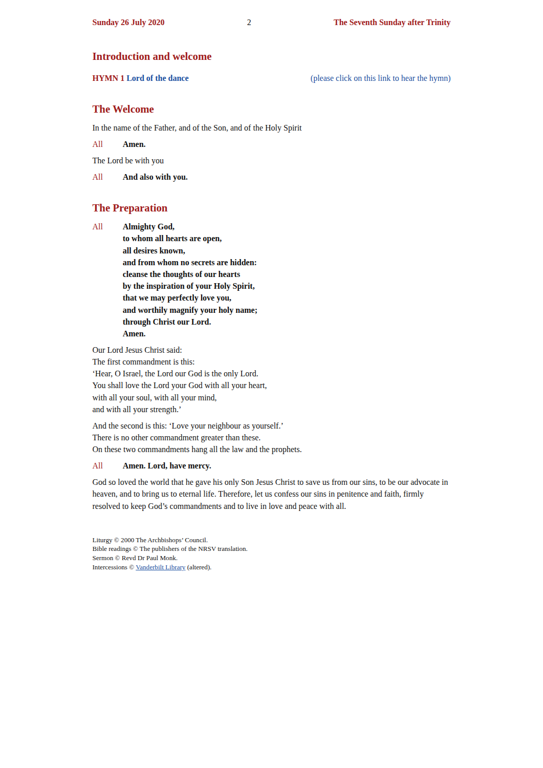Sunday 26 July 2020 2 The Seventh Sunday after Trinity
Introduction and welcome
HYMN 1 Lord of the dance (please click on this link to hear the hymn)
The Welcome
In the name of the Father, and of the Son, and of the Holy Spirit
All
Amen.
The Lord be with you
All
And also with you.
The Preparation
All
Almighty God,
to whom all hearts are open,
all desires known,
and from whom no secrets are hidden:
cleanse the thoughts of our hearts
by the inspiration of your Holy Spirit,
that we may perfectly love you,
and worthily magnify your holy name;
through Christ our Lord.
Amen.
Our Lord Jesus Christ said:
The first commandment is this:
‘Hear, O Israel, the Lord our God is the only Lord.
You shall love the Lord your God with all your heart,
with all your soul, with all your mind,
and with all your strength.’
And the second is this: ‘Love your neighbour as yourself.’
There is no other commandment greater than these.
On these two commandments hang all the law and the prophets.
All
Amen. Lord, have mercy.
God so loved the world that he gave his only Son Jesus Christ to save us from our sins, to be our advocate in heaven, and to bring us to eternal life. Therefore, let us confess our sins in penitence and faith, firmly resolved to keep God’s commandments and to live in love and peace with all.
Liturgy © 2000 The Archbishops’ Council.
Bible readings © The publishers of the NRSV translation.
Sermon © Revd Dr Paul Monk.
Intercessions © Vanderbilt Library (altered).